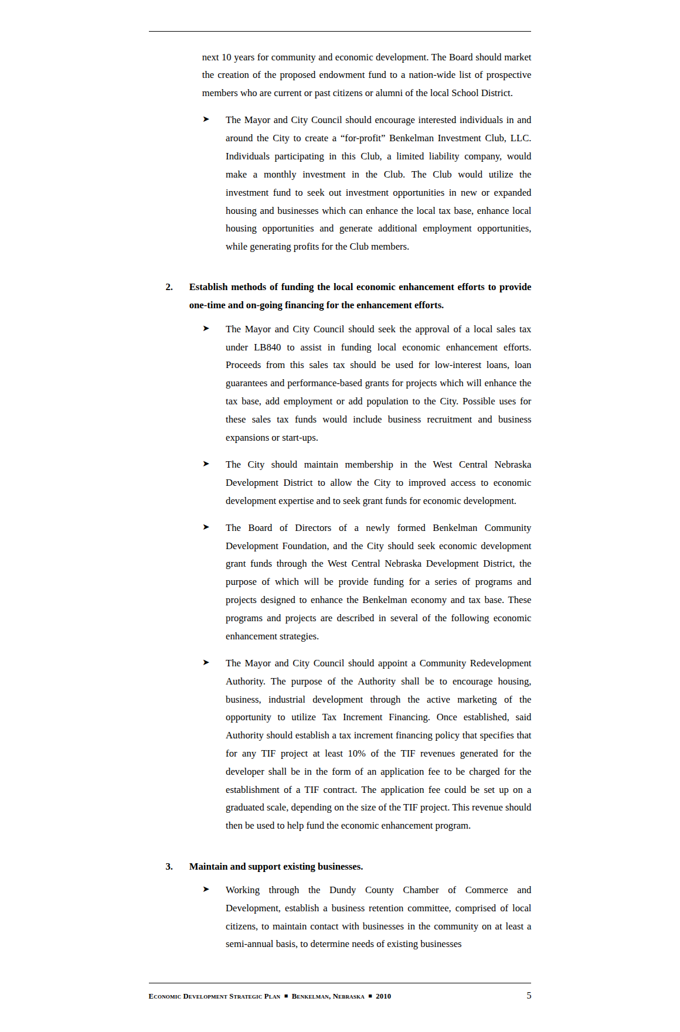next 10 years for community and economic development. The Board should market the creation of the proposed endowment fund to a nation-wide list of prospective members who are current or past citizens or alumni of the local School District.
➤ The Mayor and City Council should encourage interested individuals in and around the City to create a “for-profit” Benkelman Investment Club, LLC. Individuals participating in this Club, a limited liability company, would make a monthly investment in the Club. The Club would utilize the investment fund to seek out investment opportunities in new or expanded housing and businesses which can enhance the local tax base, enhance local housing opportunities and generate additional employment opportunities, while generating profits for the Club members.
2. Establish methods of funding the local economic enhancement efforts to provide one-time and on-going financing for the enhancement efforts.
➤ The Mayor and City Council should seek the approval of a local sales tax under LB840 to assist in funding local economic enhancement efforts. Proceeds from this sales tax should be used for low-interest loans, loan guarantees and performance-based grants for projects which will enhance the tax base, add employment or add population to the City. Possible uses for these sales tax funds would include business recruitment and business expansions or start-ups.
➤ The City should maintain membership in the West Central Nebraska Development District to allow the City to improved access to economic development expertise and to seek grant funds for economic development.
➤ The Board of Directors of a newly formed Benkelman Community Development Foundation, and the City should seek economic development grant funds through the West Central Nebraska Development District, the purpose of which will be provide funding for a series of programs and projects designed to enhance the Benkelman economy and tax base. These programs and projects are described in several of the following economic enhancement strategies.
➤ The Mayor and City Council should appoint a Community Redevelopment Authority. The purpose of the Authority shall be to encourage housing, business, industrial development through the active marketing of the opportunity to utilize Tax Increment Financing. Once established, said Authority should establish a tax increment financing policy that specifies that for any TIF project at least 10% of the TIF revenues generated for the developer shall be in the form of an application fee to be charged for the establishment of a TIF contract. The application fee could be set up on a graduated scale, depending on the size of the TIF project. This revenue should then be used to help fund the economic enhancement program.
3. Maintain and support existing businesses.
➤ Working through the Dundy County Chamber of Commerce and Development, establish a business retention committee, comprised of local citizens, to maintain contact with businesses in the community on at least a semi-annual basis, to determine needs of existing businesses
Economic Development Strategic Plan ■ Benkelman, Nebraska ■ 2010
5